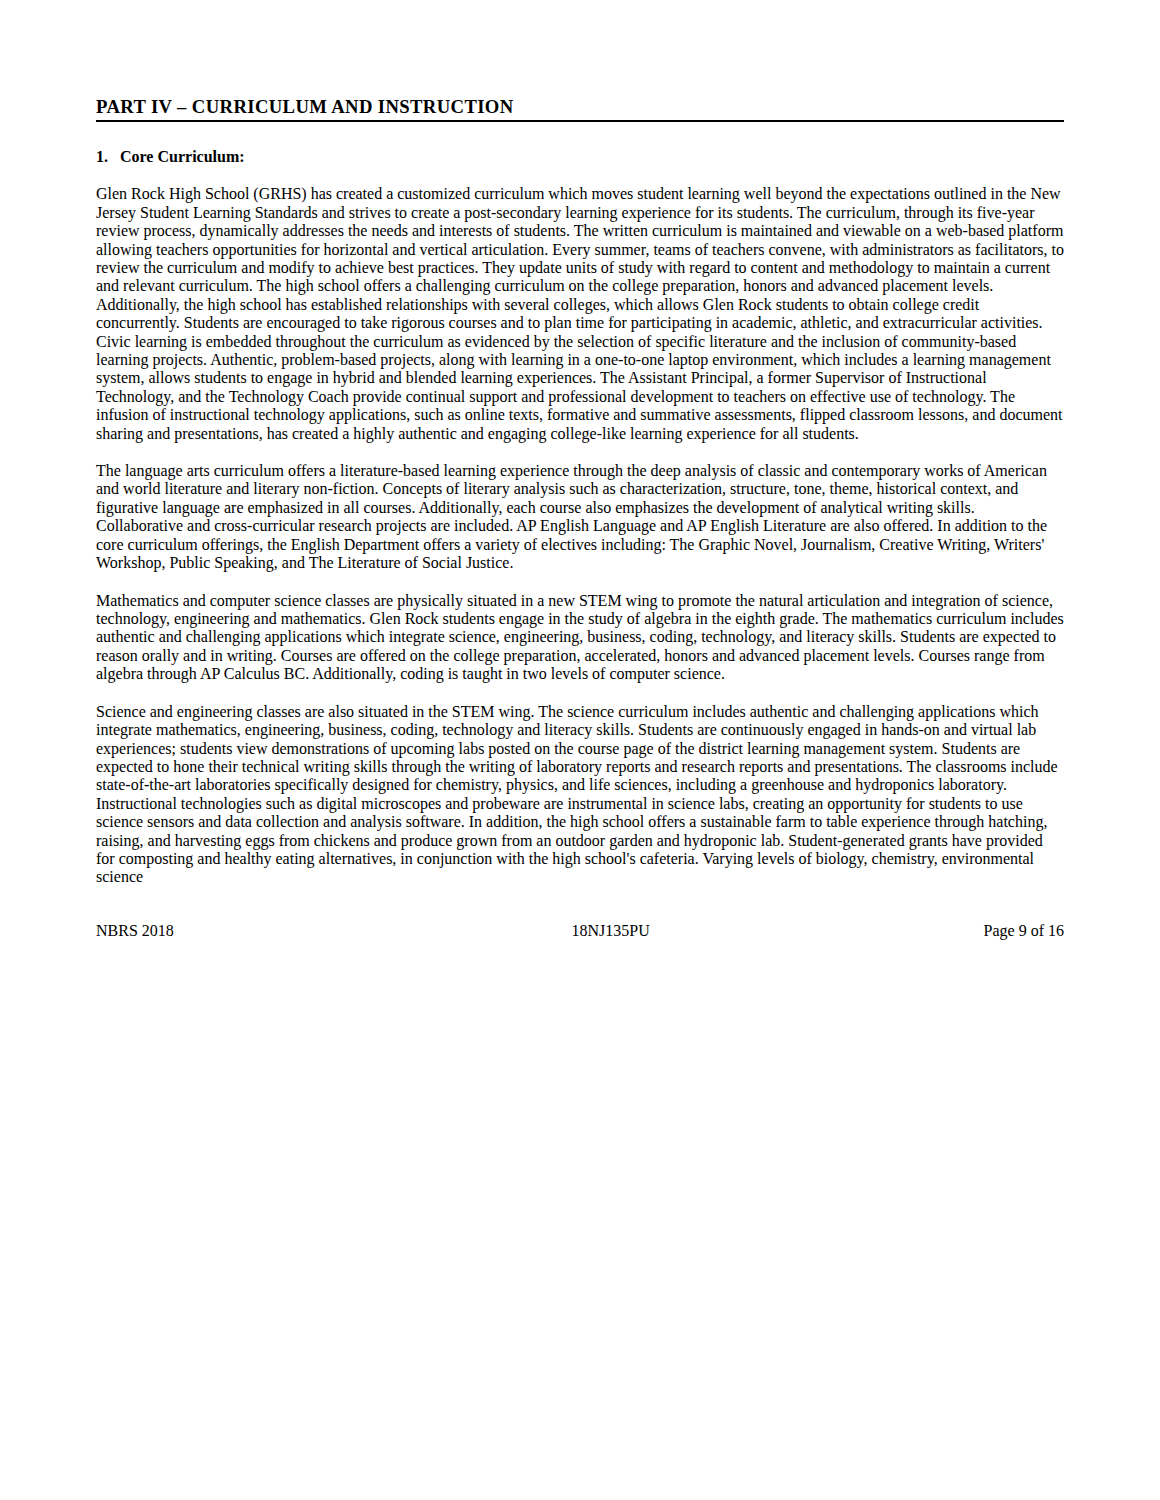PART IV – CURRICULUM AND INSTRUCTION
1. Core Curriculum:
Glen Rock High School (GRHS) has created a customized curriculum which moves student learning well beyond the expectations outlined in the New Jersey Student Learning Standards and strives to create a post-secondary learning experience for its students. The curriculum, through its five-year review process, dynamically addresses the needs and interests of students. The written curriculum is maintained and viewable on a web-based platform allowing teachers opportunities for horizontal and vertical articulation. Every summer, teams of teachers convene, with administrators as facilitators, to review the curriculum and modify to achieve best practices. They update units of study with regard to content and methodology to maintain a current and relevant curriculum. The high school offers a challenging curriculum on the college preparation, honors and advanced placement levels. Additionally, the high school has established relationships with several colleges, which allows Glen Rock students to obtain college credit concurrently. Students are encouraged to take rigorous courses and to plan time for participating in academic, athletic, and extracurricular activities. Civic learning is embedded throughout the curriculum as evidenced by the selection of specific literature and the inclusion of community-based learning projects. Authentic, problem-based projects, along with learning in a one-to-one laptop environment, which includes a learning management system, allows students to engage in hybrid and blended learning experiences. The Assistant Principal, a former Supervisor of Instructional Technology, and the Technology Coach provide continual support and professional development to teachers on effective use of technology. The infusion of instructional technology applications, such as online texts, formative and summative assessments, flipped classroom lessons, and document sharing and presentations, has created a highly authentic and engaging college-like learning experience for all students.
The language arts curriculum offers a literature-based learning experience through the deep analysis of classic and contemporary works of American and world literature and literary non-fiction. Concepts of literary analysis such as characterization, structure, tone, theme, historical context, and figurative language are emphasized in all courses. Additionally, each course also emphasizes the development of analytical writing skills. Collaborative and cross-curricular research projects are included. AP English Language and AP English Literature are also offered. In addition to the core curriculum offerings, the English Department offers a variety of electives including: The Graphic Novel, Journalism, Creative Writing, Writers' Workshop, Public Speaking, and The Literature of Social Justice.
Mathematics and computer science classes are physically situated in a new STEM wing to promote the natural articulation and integration of science, technology, engineering and mathematics. Glen Rock students engage in the study of algebra in the eighth grade. The mathematics curriculum includes authentic and challenging applications which integrate science, engineering, business, coding, technology, and literacy skills. Students are expected to reason orally and in writing. Courses are offered on the college preparation, accelerated, honors and advanced placement levels. Courses range from algebra through AP Calculus BC. Additionally, coding is taught in two levels of computer science.
Science and engineering classes are also situated in the STEM wing. The science curriculum includes authentic and challenging applications which integrate mathematics, engineering, business, coding, technology and literacy skills. Students are continuously engaged in hands-on and virtual lab experiences; students view demonstrations of upcoming labs posted on the course page of the district learning management system. Students are expected to hone their technical writing skills through the writing of laboratory reports and research reports and presentations. The classrooms include state-of-the-art laboratories specifically designed for chemistry, physics, and life sciences, including a greenhouse and hydroponics laboratory. Instructional technologies such as digital microscopes and probeware are instrumental in science labs, creating an opportunity for students to use science sensors and data collection and analysis software. In addition, the high school offers a sustainable farm to table experience through hatching, raising, and harvesting eggs from chickens and produce grown from an outdoor garden and hydroponic lab. Student-generated grants have provided for composting and healthy eating alternatives, in conjunction with the high school's cafeteria. Varying levels of biology, chemistry, environmental science
NBRS 2018 18NJ135PU Page 9 of 16